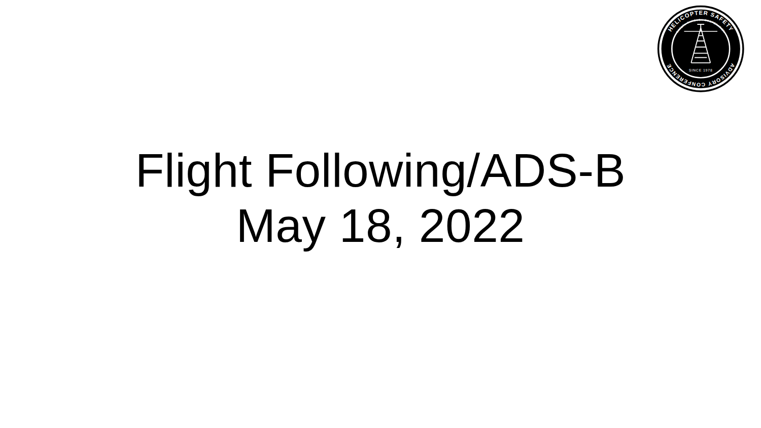HELICOPTER SAFETY ADVISORY CONFERENCE SAFETY THROUGH COOPERATION SINCE 1978
Flight Following/ADS-B
May 18, 2022